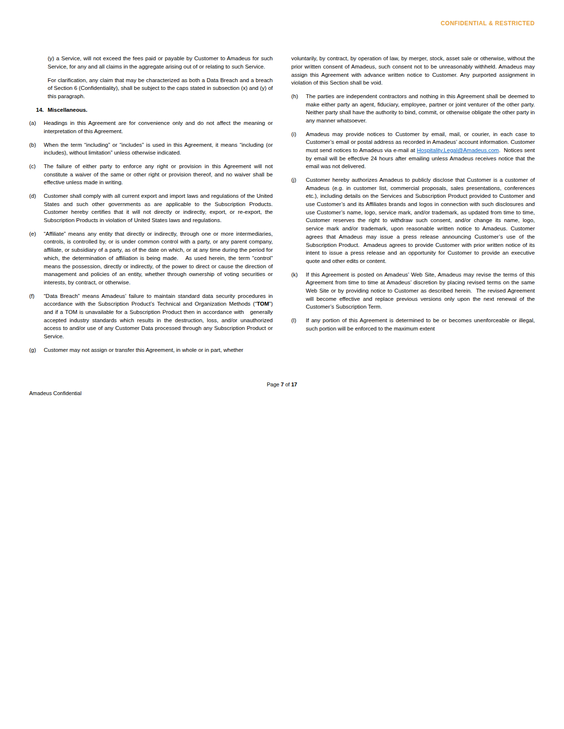CONFIDENTIAL & RESTRICTED
(y) a Service, will not exceed the fees paid or payable by Customer to Amadeus for such Service, for any and all claims in the aggregate arising out of or relating to such Service.
For clarification, any claim that may be characterized as both a Data Breach and a breach of Section 6 (Confidentiality), shall be subject to the caps stated in subsection (x) and (y) of this paragraph.
14.
Miscellaneous.
(a)
Headings in this Agreement are for convenience only and do not affect the meaning or interpretation of this Agreement.
(b)
When the term “including” or “includes” is used in this Agreement, it means “including (or includes), without limitation” unless otherwise indicated.
(c)
The failure of either party to enforce any right or provision in this Agreement will not constitute a waiver of the same or other right or provision thereof, and no waiver shall be effective unless made in writing.
(d)
Customer shall comply with all current export and import laws and regulations of the United States and such other governments as are applicable to the Subscription Products. Customer hereby certifies that it will not directly or indirectly, export, or re-export, the Subscription Products in violation of United States laws and regulations.
(e)
“Affiliate” means any entity that directly or indirectly, through one or more intermediaries, controls, is controlled by, or is under common control with a party, or any parent company, affiliate, or subsidiary of a party, as of the date on which, or at any time during the period for which, the determination of affiliation is being made. As used herein, the term “control” means the possession, directly or indirectly, of the power to direct or cause the direction of management and policies of an entity, whether through ownership of voting securities or interests, by contract, or otherwise.
(f)
“Data Breach” means Amadeus’ failure to maintain standard data security procedures in accordance with the Subscription Product’s Technical and Organization Methods (“TOM”) and if a TOM is unavailable for a Subscription Product then in accordance with generally accepted industry standards which results in the destruction, loss, and/or unauthorized access to and/or use of any Customer Data processed through any Subscription Product or Service.
(g)
Customer may not assign or transfer this Agreement, in whole or in part, whether
voluntarily, by contract, by operation of law, by merger, stock, asset sale or otherwise, without the prior written consent of Amadeus, such consent not to be unreasonably withheld. Amadeus may assign this Agreement with advance written notice to Customer. Any purported assignment in violation of this Section shall be void.
(h)
The parties are independent contractors and nothing in this Agreement shall be deemed to make either party an agent, fiduciary, employee, partner or joint venturer of the other party. Neither party shall have the authority to bind, commit, or otherwise obligate the other party in any manner whatsoever.
(i)
Amadeus may provide notices to Customer by email, mail, or courier, in each case to Customer’s email or postal address as recorded in Amadeus’ account information. Customer must send notices to Amadeus via e-mail at Hospitality.Legal@Amadeus.com. Notices sent by email will be effective 24 hours after emailing unless Amadeus receives notice that the email was not delivered.
(j)
Customer hereby authorizes Amadeus to publicly disclose that Customer is a customer of Amadeus (e.g. in customer list, commercial proposals, sales presentations, conferences etc.), including details on the Services and Subscription Product provided to Customer and use Customer’s and its Affiliates brands and logos in connection with such disclosures and use Customer’s name, logo, service mark, and/or trademark, as updated from time to time, Customer reserves the right to withdraw such consent, and/or change its name, logo, service mark and/or trademark, upon reasonable written notice to Amadeus. Customer agrees that Amadeus may issue a press release announcing Customer’s use of the Subscription Product. Amadeus agrees to provide Customer with prior written notice of its intent to issue a press release and an opportunity for Customer to provide an executive quote and other edits or content.
(k)
If this Agreement is posted on Amadeus’ Web Site, Amadeus may revise the terms of this Agreement from time to time at Amadeus’ discretion by placing revised terms on the same Web Site or by providing notice to Customer as described herein. The revised Agreement will become effective and replace previous versions only upon the next renewal of the Customer’s Subscription Term.
(l)
If any portion of this Agreement is determined to be or becomes unenforceable or illegal, such portion will be enforced to the maximum extent
Page 7 of 17
Amadeus Confidential